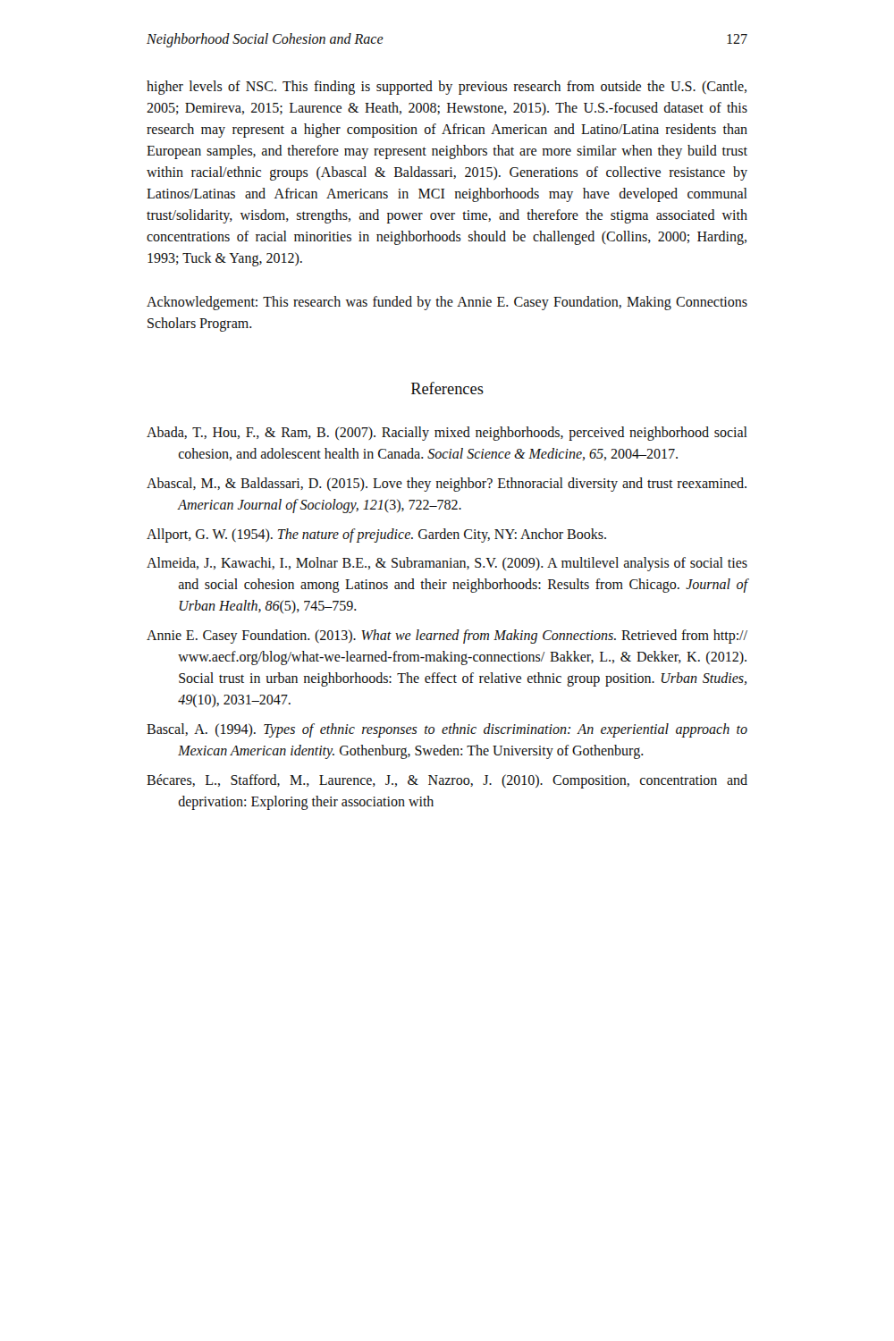Neighborhood Social Cohesion and Race 127
higher levels of NSC. This finding is supported by previous research from outside the U.S. (Cantle, 2005; Demireva, 2015; Laurence & Heath, 2008; Hewstone, 2015). The U.S.-focused dataset of this research may represent a higher composition of African American and Latino/Latina residents than European samples, and therefore may represent neighbors that are more similar when they build trust within racial/ethnic groups (Abascal & Baldassari, 2015). Generations of collective resistance by Latinos/Latinas and African Americans in MCI neighborhoods may have developed communal trust/solidarity, wisdom, strengths, and power over time, and therefore the stigma associated with concentrations of racial minorities in neighborhoods should be challenged (Collins, 2000; Harding, 1993; Tuck & Yang, 2012).
Acknowledgement: This research was funded by the Annie E. Casey Foundation, Making Connections Scholars Program.
References
Abada, T., Hou, F., & Ram, B. (2007). Racially mixed neighborhoods, perceived neighborhood social cohesion, and adolescent health in Canada. Social Science & Medicine, 65, 2004–2017.
Abascal, M., & Baldassari, D. (2015). Love they neighbor? Ethnoracial diversity and trust reexamined. American Journal of Sociology, 121(3), 722–782.
Allport, G. W. (1954). The nature of prejudice. Garden City, NY: Anchor Books.
Almeida, J., Kawachi, I., Molnar B.E., & Subramanian, S.V. (2009). A multilevel analysis of social ties and social cohesion among Latinos and their neighborhoods: Results from Chicago. Journal of Urban Health, 86(5), 745–759.
Annie E. Casey Foundation. (2013). What we learned from Making Connections. Retrieved from http://www.aecf.org/blog/what-we-learned-from-making-connections/ Bakker, L., & Dekker, K. (2012). Social trust in urban neighborhoods: The effect of relative ethnic group position. Urban Studies, 49(10), 2031–2047.
Bascal, A. (1994). Types of ethnic responses to ethnic discrimination: An experiential approach to Mexican American identity. Gothenburg, Sweden: The University of Gothenburg.
Bécares, L., Stafford, M., Laurence, J., & Nazroo, J. (2010). Composition, concentration and deprivation: Exploring their association with